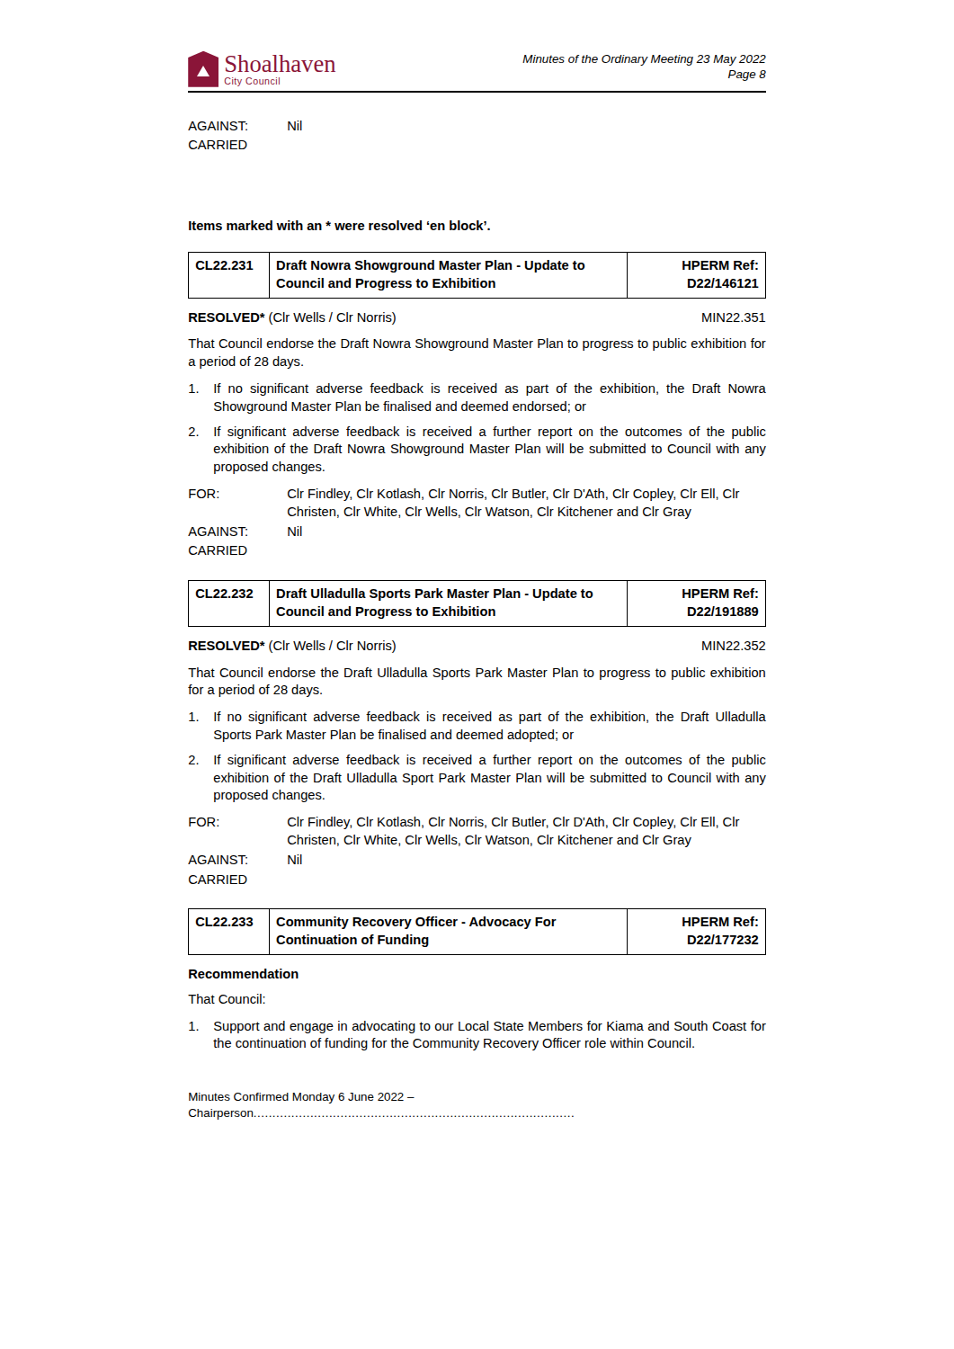Shoalhaven City Council
Minutes of the Ordinary Meeting 23 May 2022
Page 8
AGAINST: Nil
CARRIED
Items marked with an * were resolved ‘en block’.
| CL22.231 | Draft Nowra Showground Master Plan - Update to Council and Progress to Exhibition | HPERM Ref: D22/146121 |
RESOLVED* (Clr Wells / Clr Norris) MIN22.351
That Council endorse the Draft Nowra Showground Master Plan to progress to public exhibition for a period of 28 days.
If no significant adverse feedback is received as part of the exhibition, the Draft Nowra Showground Master Plan be finalised and deemed endorsed; or
If significant adverse feedback is received a further report on the outcomes of the public exhibition of the Draft Nowra Showground Master Plan will be submitted to Council with any proposed changes.
FOR: Clr Findley, Clr Kotlash, Clr Norris, Clr Butler, Clr D'Ath, Clr Copley, Clr Ell, ClrChristen, Clr White, Clr Wells, Clr Watson, Clr Kitchener and Clr Gray
AGAINST: Nil
CARRIED
| CL22.232 | Draft Ulladulla Sports Park Master Plan - Update to Council and Progress to Exhibition | HPERM Ref: D22/191889 |
RESOLVED* (Clr Wells / Clr Norris) MIN22.352
That Council endorse the Draft Ulladulla Sports Park Master Plan to progress to public exhibition for a period of 28 days.
If no significant adverse feedback is received as part of the exhibition, the Draft Ulladulla Sports Park Master Plan be finalised and deemed adopted; or
If significant adverse feedback is received a further report on the outcomes of the public exhibition of the Draft Ulladulla Sport Park Master Plan will be submitted to Council with any proposed changes.
FOR: Clr Findley, Clr Kotlash, Clr Norris, Clr Butler, Clr D'Ath, Clr Copley, Clr Ell, ClrChristen, Clr White, Clr Wells, Clr Watson, Clr Kitchener and Clr Gray
AGAINST: Nil
CARRIED
| CL22.233 | Community Recovery Officer - Advocacy For Continuation of Funding | HPERM Ref: D22/177232 |
Recommendation
That Council:
Support and engage in advocating to our Local State Members for Kiama and South Coast for the continuation of funding for the Community Recovery Officer role within Council.
Minutes Confirmed Monday 6 June 2022 – Chairperson.....................................................................................